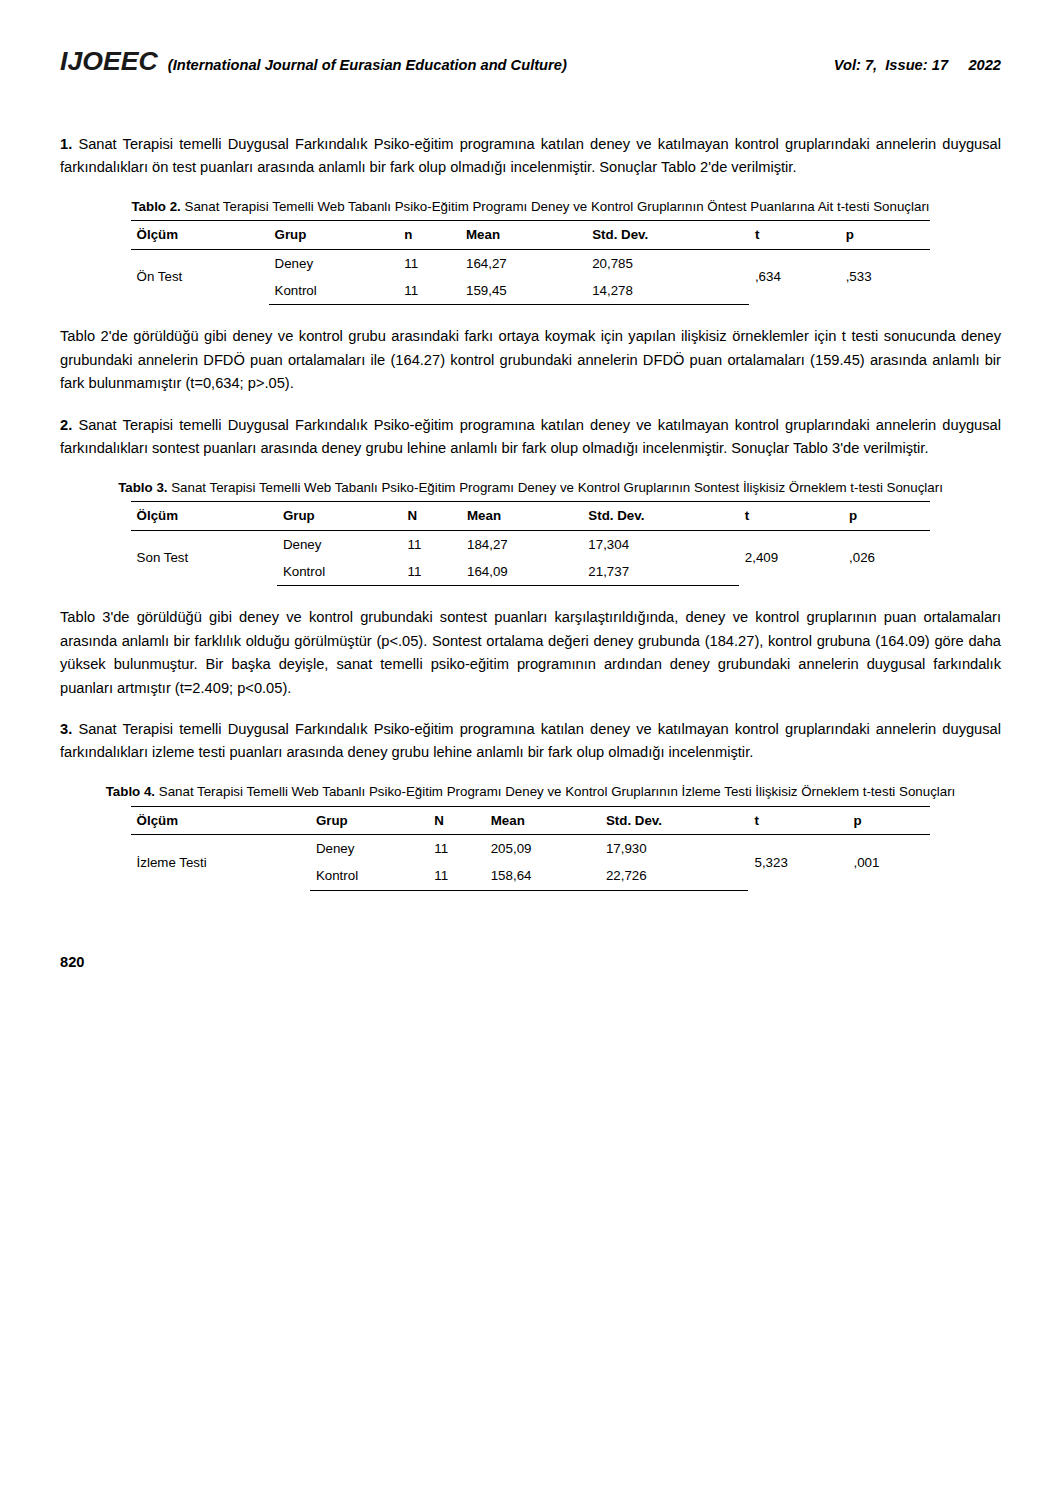IJOEEC (International Journal of Eurasian Education and Culture) Vol: 7, Issue: 17 2022
1. Sanat Terapisi temelli Duygusal Farkındalık Psiko-eğitim programına katılan deney ve katılmayan kontrol gruplarındaki annelerin duygusal farkındalıkları ön test puanları arasında anlamlı bir fark olup olmadığı incelenmiştir. Sonuçlar Tablo 2'de verilmiştir.
Tablo 2. Sanat Terapisi Temelli Web Tabanlı Psiko-Eğitim Programı Deney ve Kontrol Gruplarının Öntest Puanlarına Ait t-testi Sonuçları
| Ölçüm | Grup | n | Mean | Std. Dev. | t | p |
| --- | --- | --- | --- | --- | --- | --- |
| Ön Test | Deney | 11 | 164,27 | 20,785 | ,634 | ,533 |
| Kontrol | 11 | 159,45 | 14,278 |
Tablo 2'de görüldüğü gibi deney ve kontrol grubu arasındaki farkı ortaya koymak için yapılan ilişkisiz örneklemler için t testi sonucunda deney grubundaki annelerin DFDÖ puan ortalamaları ile (164.27) kontrol grubundaki annelerin DFDÖ puan ortalamaları (159.45) arasında anlamlı bir fark bulunmamıştır (t=0,634; p>.05).
2. Sanat Terapisi temelli Duygusal Farkındalık Psiko-eğitim programına katılan deney ve katılmayan kontrol gruplarındaki annelerin duygusal farkındalıkları sontest puanları arasında deney grubu lehine anlamlı bir fark olup olmadığı incelenmiştir. Sonuçlar Tablo 3'de verilmiştir.
Tablo 3. Sanat Terapisi Temelli Web Tabanlı Psiko-Eğitim Programı Deney ve Kontrol Gruplarının Sontest İlişkisiz Örneklem t-testi Sonuçları
| Ölçüm | Grup | N | Mean | Std. Dev. | t | p |
| --- | --- | --- | --- | --- | --- | --- |
| Son Test | Deney | 11 | 184,27 | 17,304 | 2,409 | ,026 |
| Kontrol | 11 | 164,09 | 21,737 |
Tablo 3'de görüldüğü gibi deney ve kontrol grubundaki sontest puanları karşılaştırıldığında, deney ve kontrol gruplarının puan ortalamaları arasında anlamlı bir farklılık olduğu görülmüştür (p<.05). Sontest ortalama değeri deney grubunda (184.27), kontrol grubuna (164.09) göre daha yüksek bulunmuştur. Bir başka deyişle, sanat temelli psiko-eğitim programının ardından deney grubundaki annelerin duygusal farkındalık puanları artmıştır (t=2.409; p<0.05).
3. Sanat Terapisi temelli Duygusal Farkındalık Psiko-eğitim programına katılan deney ve katılmayan kontrol gruplarındaki annelerin duygusal farkındalıkları izleme testi puanları arasında deney grubu lehine anlamlı bir fark olup olmadığı incelenmiştir.
Tablo 4. Sanat Terapisi Temelli Web Tabanlı Psiko-Eğitim Programı Deney ve Kontrol Gruplarının İzleme Testi İlişkisiz Örneklem t-testi Sonuçları
| Ölçüm | Grup | N | Mean | Std. Dev. | t | p |
| --- | --- | --- | --- | --- | --- | --- |
| İzleme Testi | Deney | 11 | 205,09 | 17,930 | 5,323 | ,001 |
| Kontrol | 11 | 158,64 | 22,726 |
820